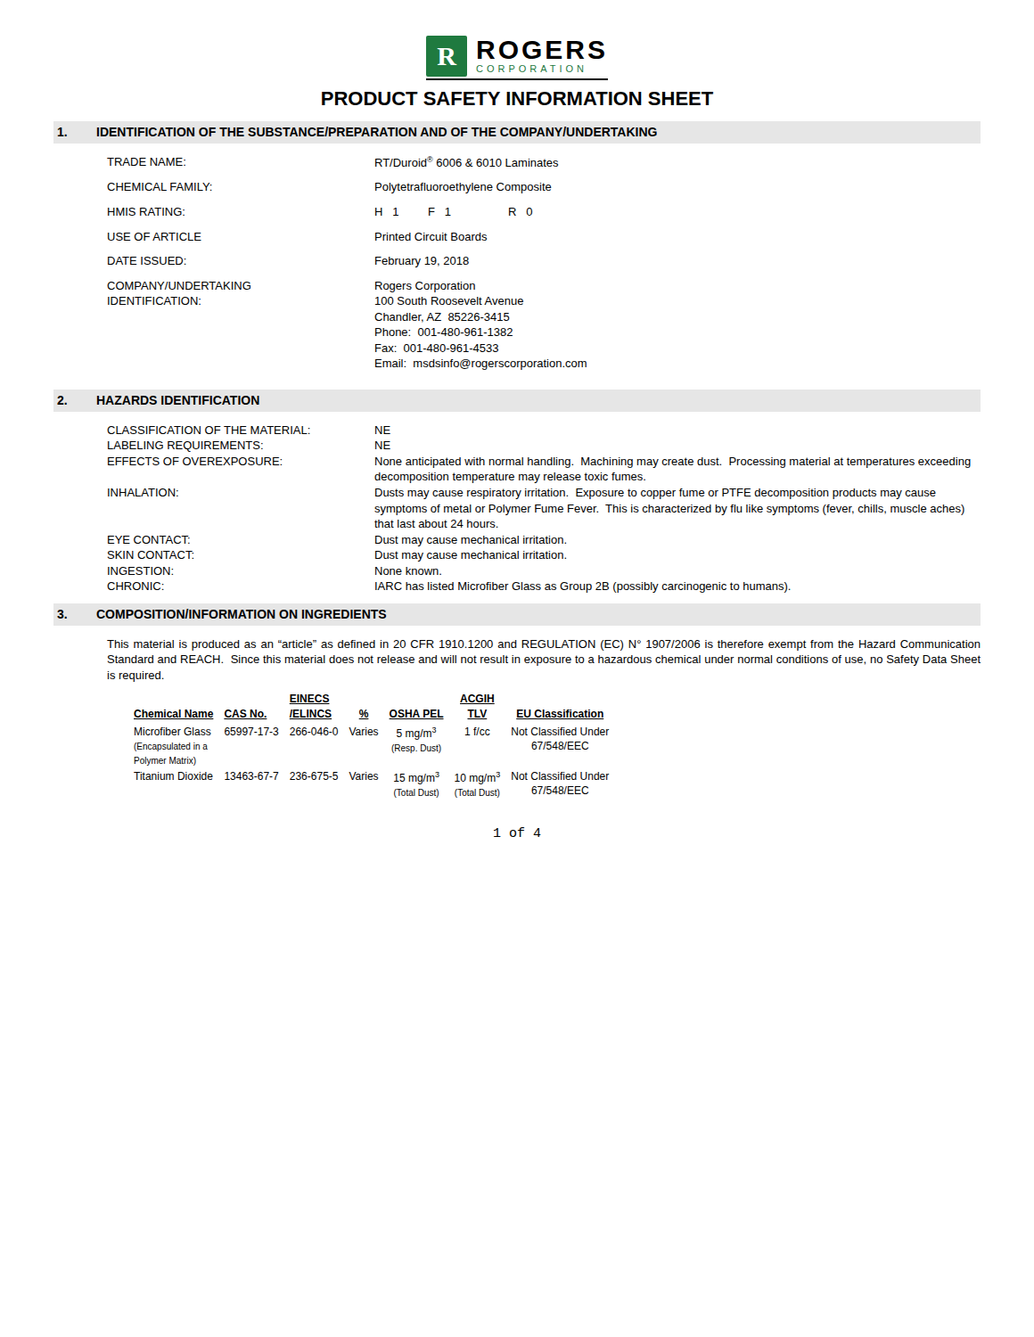R
ROGERS
CORPORATION
PRODUCT SAFETY INFORMATION SHEET
1. IDENTIFICATION OF THE SUBSTANCE/PREPARATION AND OF THE COMPANY/UNDERTAKING
| TRADE NAME: | RT/Duroid ® 6006 & 6010 Laminates |
| CHEMICAL FAMILY: | Polytetrafluoroethylene Composite |
| HMIS RATING: | H 1 F 1 R 0 |
| USE OF ARTICLE | Printed Circuit Boards |
| DATE ISSUED: | February 19, 2018 |
| COMPANY/UNDERTAKING IDENTIFICATION: | Rogers Corporation 100 South Roosevelt Avenue Chandler, AZ 85226-3415 Phone: 001-480-961-1382 Fax: 001-480-961-4533 Email: msdsinfo@rogerscorporation.com |
2. HAZARDS IDENTIFICATION
| CLASSIFICATION OF THE MATERIAL: | NE |
| LABELING REQUIREMENTS: | NE |
| EFFECTS OF OVEREXPOSURE: | None anticipated with normal handling. Machining may create dust. Processing material at temperatures exceeding decomposition temperature may release toxic fumes. |
| INHALATION: | Dusts may cause respiratory irritation. Exposure to copper fume or PTFE decomposition products may cause symptoms of metal or Polymer Fume Fever. This is characterized by flu like symptoms (fever, chills, muscle aches) that last about 24 hours. |
| EYE CONTACT: | Dust may cause mechanical irritation. |
| SKIN CONTACT: | Dust may cause mechanical irritation. |
| INGESTION: | None known. |
| CHRONIC: | IARC has listed Microfiber Glass as Group 2B (possibly carcinogenic to humans). |
3. COMPOSITION/INFORMATION ON INGREDIENTS
This material is produced as an “article” as defined in 20 CFR 1910.1200 and REGULATION (EC) N° 1907/2006 is therefore exempt from the Hazard Communication Standard and REACH. Since this material does not release and will not result in exposure to a hazardous chemical under normal conditions of use, no Safety Data Sheet is required.
| Chemical Name | CAS No. | EINECS /ELINCS | % | OSHA PEL | ACGIH TLV | EU Classification |
| --- | --- | --- | --- | --- | --- | --- |
| Microfiber Glass (Encapsulated in a Polymer Matrix) | 65997-17-3 | 266-046-0 | Varies | 5 mg/m 3 (Resp. Dust) | 1 f/cc | Not Classified Under 67/548/EEC |
| Titanium Dioxide | 13463-67-7 | 236-675-5 | Varies | 15 mg/m 3 (Total Dust) | 10 mg/m 3 (Total Dust) | Not Classified Under 67/548/EEC |
1 of 4